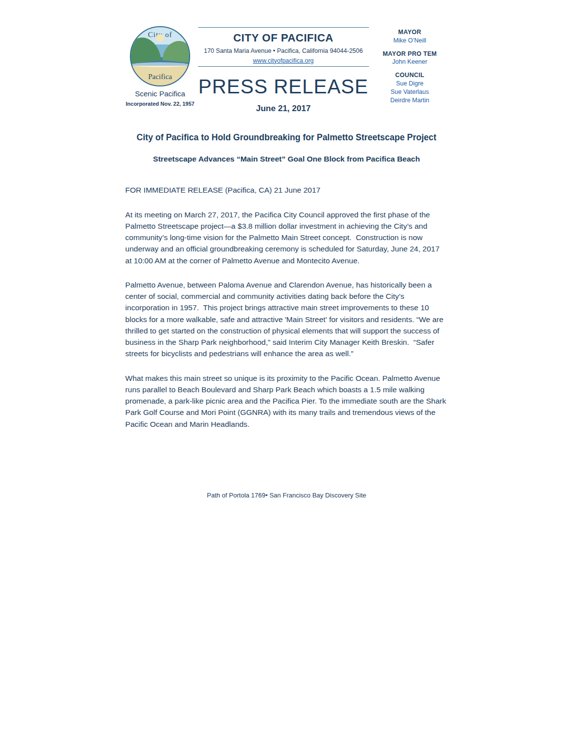City of
Pacifica
Scenic Pacifica
Incorporated Nov. 22, 1957
CITY OF PACIFICA
170 Santa Maria Avenue • Pacifica, California 94044-2506
www.cityofpacifica.org
PRESS RELEASE
June 21, 2017
MAYOR
Mike O’Neill
MAYOR PRO TEM
John Keener
COUNCIL
Sue Digre
Sue Vaterlaus
Deirdre Martin
City of Pacifica to Hold Groundbreaking for Palmetto Streetscape Project
Streetscape Advances “Main Street” Goal One Block from Pacifica Beach
FOR IMMEDIATE RELEASE (Pacifica, CA) 21 June 2017
At its meeting on March 27, 2017, the Pacifica City Council approved the first phase of the Palmetto Streetscape project—a $3.8 million dollar investment in achieving the City’s and community’s long-time vision for the Palmetto Main Street concept. Construction is now underway and an official groundbreaking ceremony is scheduled for Saturday, June 24, 2017 at 10:00 AM at the corner of Palmetto Avenue and Montecito Avenue.
Palmetto Avenue, between Paloma Avenue and Clarendon Avenue, has historically been a center of social, commercial and community activities dating back before the City’s incorporation in 1957. This project brings attractive main street improvements to these 10 blocks for a more walkable, safe and attractive 'Main Street' for visitors and residents. “We are thrilled to get started on the construction of physical elements that will support the success of business in the Sharp Park neighborhood,” said Interim City Manager Keith Breskin. “Safer streets for bicyclists and pedestrians will enhance the area as well.”
What makes this main street so unique is its proximity to the Pacific Ocean. Palmetto Avenue runs parallel to Beach Boulevard and Sharp Park Beach which boasts a 1.5 mile walking promenade, a park-like picnic area and the Pacifica Pier. To the immediate south are the Shark Park Golf Course and Mori Point (GGNRA) with its many trails and tremendous views of the Pacific Ocean and Marin Headlands.
Path of Portola 1769• San Francisco Bay Discovery Site